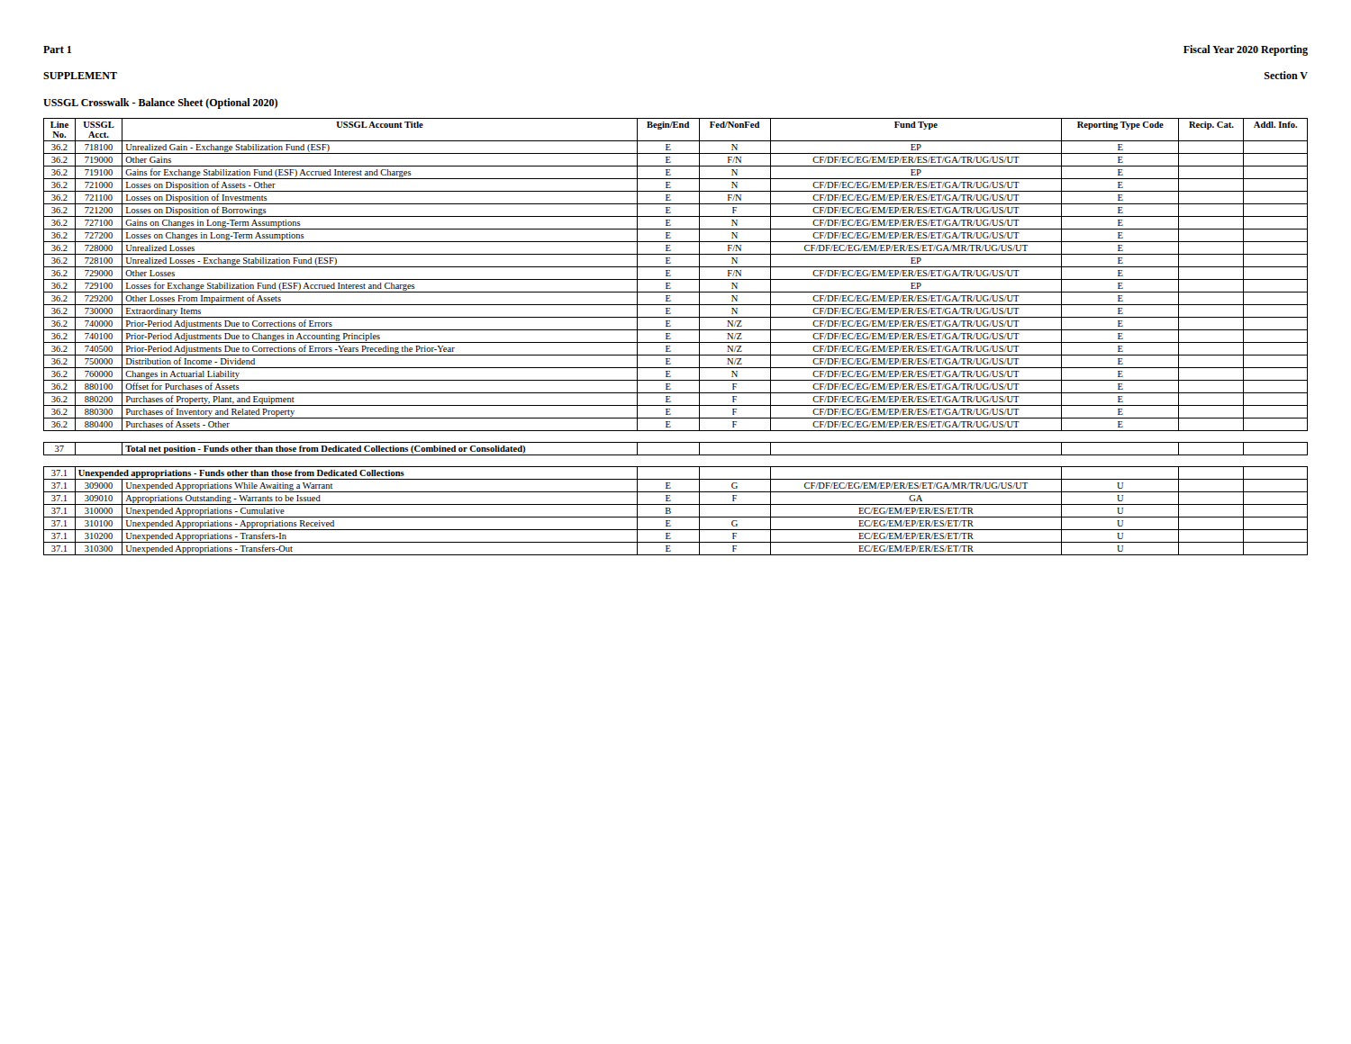Part 1 Fiscal Year 2020 Reporting
SUPPLEMENT Section V
USSGL Crosswalk - Balance Sheet (Optional 2020)
| Line No. | USSGL Acct. | USSGL Account Title | Begin/End | Fed/NonFed | Fund Type | Reporting Type Code | Recip. Cat. | Addl. Info. |
| --- | --- | --- | --- | --- | --- | --- | --- | --- |
| 36.2 | 718100 | Unrealized Gain - Exchange Stabilization Fund (ESF) | E | N | EP | E | | |
| 36.2 | 719000 | Other Gains | E | F/N | CF/DF/EC/EG/EM/EP/ER/ES/ET/GA/TR/UG/US/UT | E | | |
| 36.2 | 719100 | Gains for Exchange Stabilization Fund (ESF) Accrued Interest and Charges | E | N | EP | E | | |
| 36.2 | 721000 | Losses on Disposition of Assets - Other | E | N | CF/DF/EC/EG/EM/EP/ER/ES/ET/GA/TR/UG/US/UT | E | | |
| 36.2 | 721100 | Losses on Disposition of Investments | E | F/N | CF/DF/EC/EG/EM/EP/ER/ES/ET/GA/TR/UG/US/UT | E | | |
| 36.2 | 721200 | Losses on Disposition of Borrowings | E | F | CF/DF/EC/EG/EM/EP/ER/ES/ET/GA/TR/UG/US/UT | E | | |
| 36.2 | 727100 | Gains on Changes in Long-Term Assumptions | E | N | CF/DF/EC/EG/EM/EP/ER/ES/ET/GA/TR/UG/US/UT | E | | |
| 36.2 | 727200 | Losses on Changes in Long-Term Assumptions | E | N | CF/DF/EC/EG/EM/EP/ER/ES/ET/GA/TR/UG/US/UT | E | | |
| 36.2 | 728000 | Unrealized Losses | E | F/N | CF/DF/EC/EG/EM/EP/ER/ES/ET/GA/MR/TR/UG/US/UT | E | | |
| 36.2 | 728100 | Unrealized Losses - Exchange Stabilization Fund (ESF) | E | N | EP | E | | |
| 36.2 | 729000 | Other Losses | E | F/N | CF/DF/EC/EG/EM/EP/ER/ES/ET/GA/TR/UG/US/UT | E | | |
| 36.2 | 729100 | Losses for Exchange Stabilization Fund (ESF) Accrued Interest and Charges | E | N | EP | E | | |
| 36.2 | 729200 | Other Losses From Impairment of Assets | E | N | CF/DF/EC/EG/EM/EP/ER/ES/ET/GA/TR/UG/US/UT | E | | |
| 36.2 | 730000 | Extraordinary Items | E | N | CF/DF/EC/EG/EM/EP/ER/ES/ET/GA/TR/UG/US/UT | E | | |
| 36.2 | 740000 | Prior-Period Adjustments Due to Corrections of Errors | E | N/Z | CF/DF/EC/EG/EM/EP/ER/ES/ET/GA/TR/UG/US/UT | E | | |
| 36.2 | 740100 | Prior-Period Adjustments Due to Changes in Accounting Principles | E | N/Z | CF/DF/EC/EG/EM/EP/ER/ES/ET/GA/TR/UG/US/UT | E | | |
| 36.2 | 740500 | Prior-Period Adjustments Due to Corrections of Errors -Years Preceding the Prior-Year | E | N/Z | CF/DF/EC/EG/EM/EP/ER/ES/ET/GA/TR/UG/US/UT | E | | |
| 36.2 | 750000 | Distribution of Income - Dividend | E | N/Z | CF/DF/EC/EG/EM/EP/ER/ES/ET/GA/TR/UG/US/UT | E | | |
| 36.2 | 760000 | Changes in Actuarial Liability | E | N | CF/DF/EC/EG/EM/EP/ER/ES/ET/GA/TR/UG/US/UT | E | | |
| 36.2 | 880100 | Offset for Purchases of Assets | E | F | CF/DF/EC/EG/EM/EP/ER/ES/ET/GA/TR/UG/US/UT | E | | |
| 36.2 | 880200 | Purchases of Property, Plant, and Equipment | E | F | CF/DF/EC/EG/EM/EP/ER/ES/ET/GA/TR/UG/US/UT | E | | |
| 36.2 | 880300 | Purchases of Inventory and Related Property | E | F | CF/DF/EC/EG/EM/EP/ER/ES/ET/GA/TR/UG/US/UT | E | | |
| 36.2 | 880400 | Purchases of Assets - Other | E | F | CF/DF/EC/EG/EM/EP/ER/ES/ET/GA/TR/UG/US/UT | E | | |
| 37 | | Total net position - Funds other than those from Dedicated Collections (Combined or Consolidated) | | | | | | |
| 37.1 | Unexpended appropriations - Funds other than those from Dedicated Collections | | | | | | |
| 37.1 | 309000 | Unexpended Appropriations While Awaiting a Warrant | E | G | CF/DF/EC/EG/EM/EP/ER/ES/ET/GA/MR/TR/UG/US/UT | U | | |
| 37.1 | 309010 | Appropriations Outstanding - Warrants to be Issued | E | F | GA | U | | |
| 37.1 | 310000 | Unexpended Appropriations - Cumulative | B | | EC/EG/EM/EP/ER/ES/ET/TR | U | | |
| 37.1 | 310100 | Unexpended Appropriations - Appropriations Received | E | G | EC/EG/EM/EP/ER/ES/ET/TR | U | | |
| 37.1 | 310200 | Unexpended Appropriations - Transfers-In | E | F | EC/EG/EM/EP/ER/ES/ET/TR | U | | |
| 37.1 | 310300 | Unexpended Appropriations - Transfers-Out | E | F | EC/EG/EM/EP/ER/ES/ET/TR | U | | |